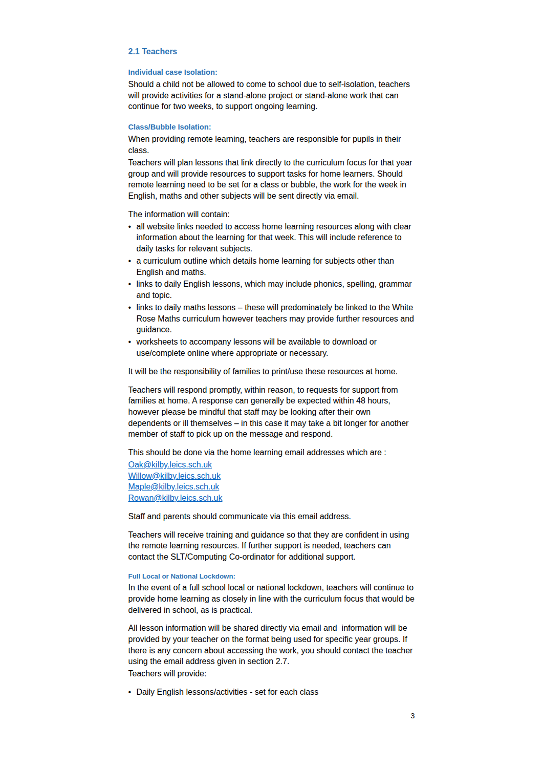2.1 Teachers
Individual case Isolation:
Should a child not be allowed to come to school due to self-isolation, teachers will provide activities for a stand-alone project or stand-alone work that can continue for two weeks, to support ongoing learning.
Class/Bubble Isolation:
When providing remote learning, teachers are responsible for pupils in their class.
Teachers will plan lessons that link directly to the curriculum focus for that year group and will provide resources to support tasks for home learners. Should remote learning need to be set for a class or bubble, the work for the week in English, maths and other subjects will be sent directly via email.
The information will contain:
all website links needed to access home learning resources along with clear information about the learning for that week. This will include reference to daily tasks for relevant subjects.
a curriculum outline which details home learning for subjects other than English and maths.
links to daily English lessons, which may include phonics, spelling, grammar and topic.
links to daily maths lessons – these will predominately be linked to the White Rose Maths curriculum however teachers may provide further resources and guidance.
worksheets to accompany lessons will be available to download or use/complete online where appropriate or necessary.
It will be the responsibility of families to print/use these resources at home.
Teachers will respond promptly, within reason, to requests for support from families at home. A response can generally be expected within 48 hours, however please be mindful that staff may be looking after their own dependents or ill themselves – in this case it may take a bit longer for another member of staff to pick up on the message and respond.
This should be done via the home learning email addresses which are :
Oak@kilby.leics.sch.uk Willow@kilby.leics.sch.uk Maple@kilby.leics.sch.uk Rowan@kilby.leics.sch.uk
Staff and parents should communicate via this email address.
Teachers will receive training and guidance so that they are confident in using the remote learning resources. If further support is needed, teachers can contact the SLT/Computing Co-ordinator for additional support.
Full Local or National Lockdown:
In the event of a full school local or national lockdown, teachers will continue to provide home learning as closely in line with the curriculum focus that would be delivered in school, as is practical.
All lesson information will be shared directly via email and information will be provided by your teacher on the format being used for specific year groups. If there is any concern about accessing the work, you should contact the teacher using the email address given in section 2.7.
Teachers will provide:
Daily English lessons/activities - set for each class
3